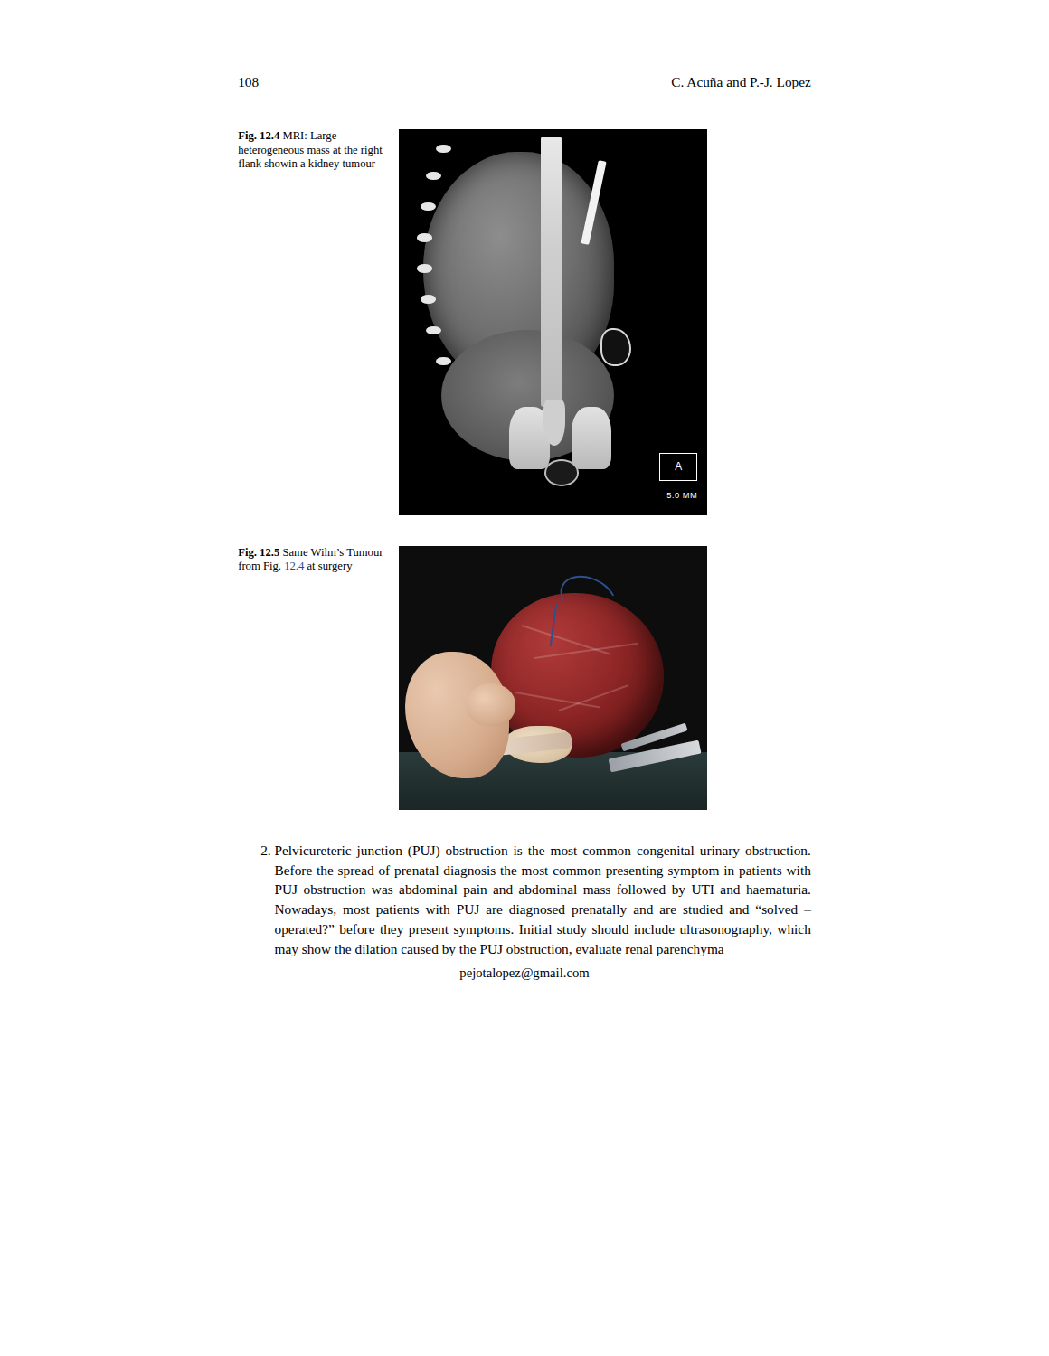108
C. Acuña and P.-J. Lopez
Fig. 12.4 MRI: Large heterogeneous mass at the right flank showin a kidney tumour
A
5.0 MM
Fig. 12.5 Same Wilm’s Tumour from Fig. 12.4 at surgery
Pelvicureteric junction (PUJ) obstruction is the most common congenital urinary obstruction. Before the spread of prenatal diagnosis the most common presenting symptom in patients with PUJ obstruction was abdominal pain and abdominal mass followed by UTI and haematuria. Nowadays, most patients with PUJ are diagnosed prenatally and are studied and “solved – operated?” before they present symptoms. Initial study should include ultrasonography, which may show the dilation caused by the PUJ obstruction, evaluate renal parenchyma
pejotalopez@gmail.com